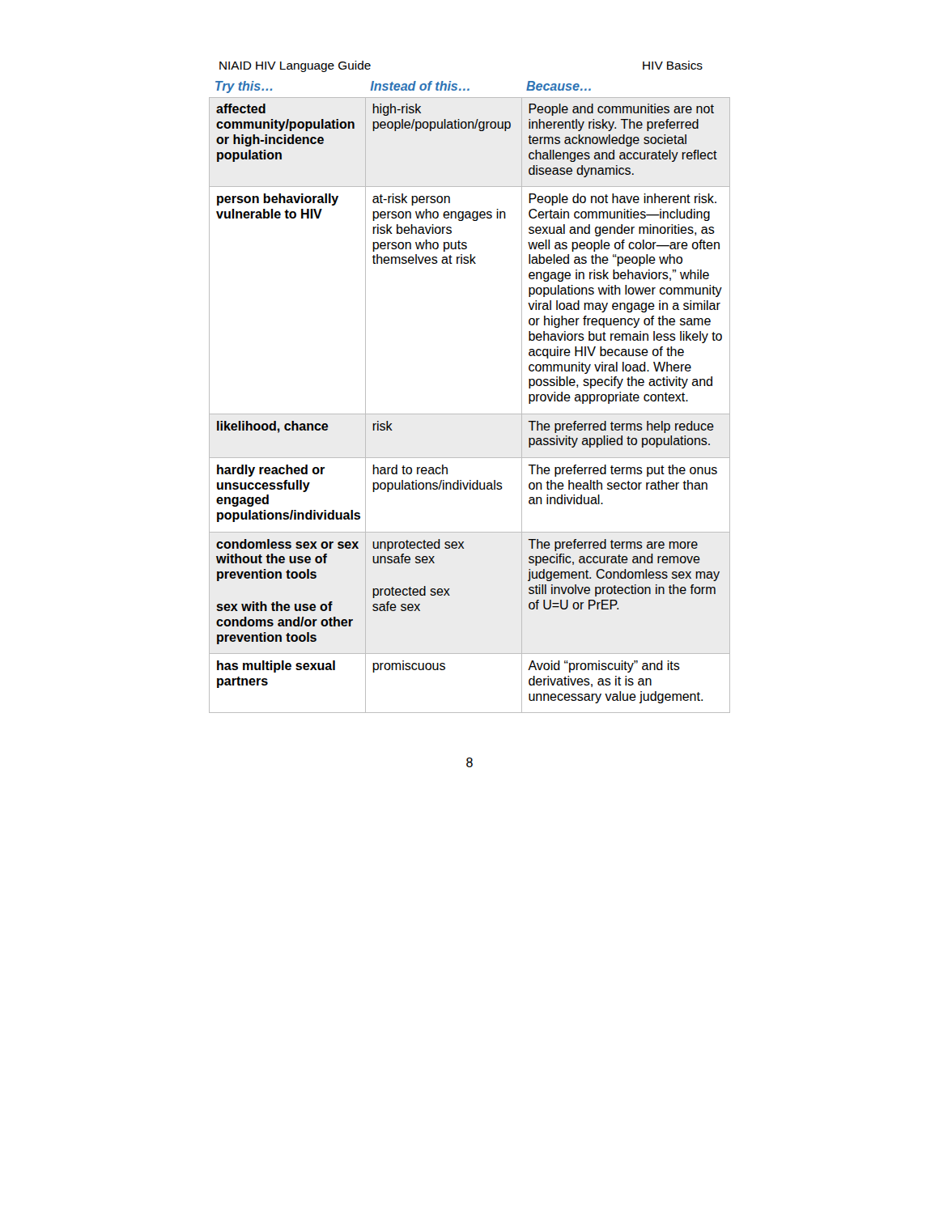NIAID HIV Language Guide HIV Basics
| Try this… | Instead of this… | Because… |
| --- | --- | --- |
| affected community/population or high-incidence population | high-risk people/population/group | People and communities are not inherently risky. The preferred terms acknowledge societal challenges and accurately reflect disease dynamics. |
| person behaviorally vulnerable to HIV | at-risk person person who engages in risk behaviors person who puts themselves at risk | People do not have inherent risk. Certain communities—including sexual and gender minorities, as well as people of color—are often labeled as the “people who engage in risk behaviors,” while populations with lower community viral load may engage in a similar or higher frequency of the same behaviors but remain less likely to acquire HIV because of the community viral load. Where possible, specify the activity and provide appropriate context. |
| likelihood, chance | risk | The preferred terms help reduce passivity applied to populations. |
| hardly reached or unsuccessfully engaged populations/individuals | hard to reach populations/individuals | The preferred terms put the onus on the health sector rather than an individual. |
| condomless sex or sex without the use of prevention tools sex with the use of condoms and/or other prevention tools | unprotected sex unsafe sex protected sex safe sex | The preferred terms are more specific, accurate and remove judgement. Condomless sex may still involve protection in the form of U=U or PrEP. |
| has multiple sexual partners | promiscuous | Avoid “promiscuity” and its derivatives, as it is an unnecessary value judgement. |
8